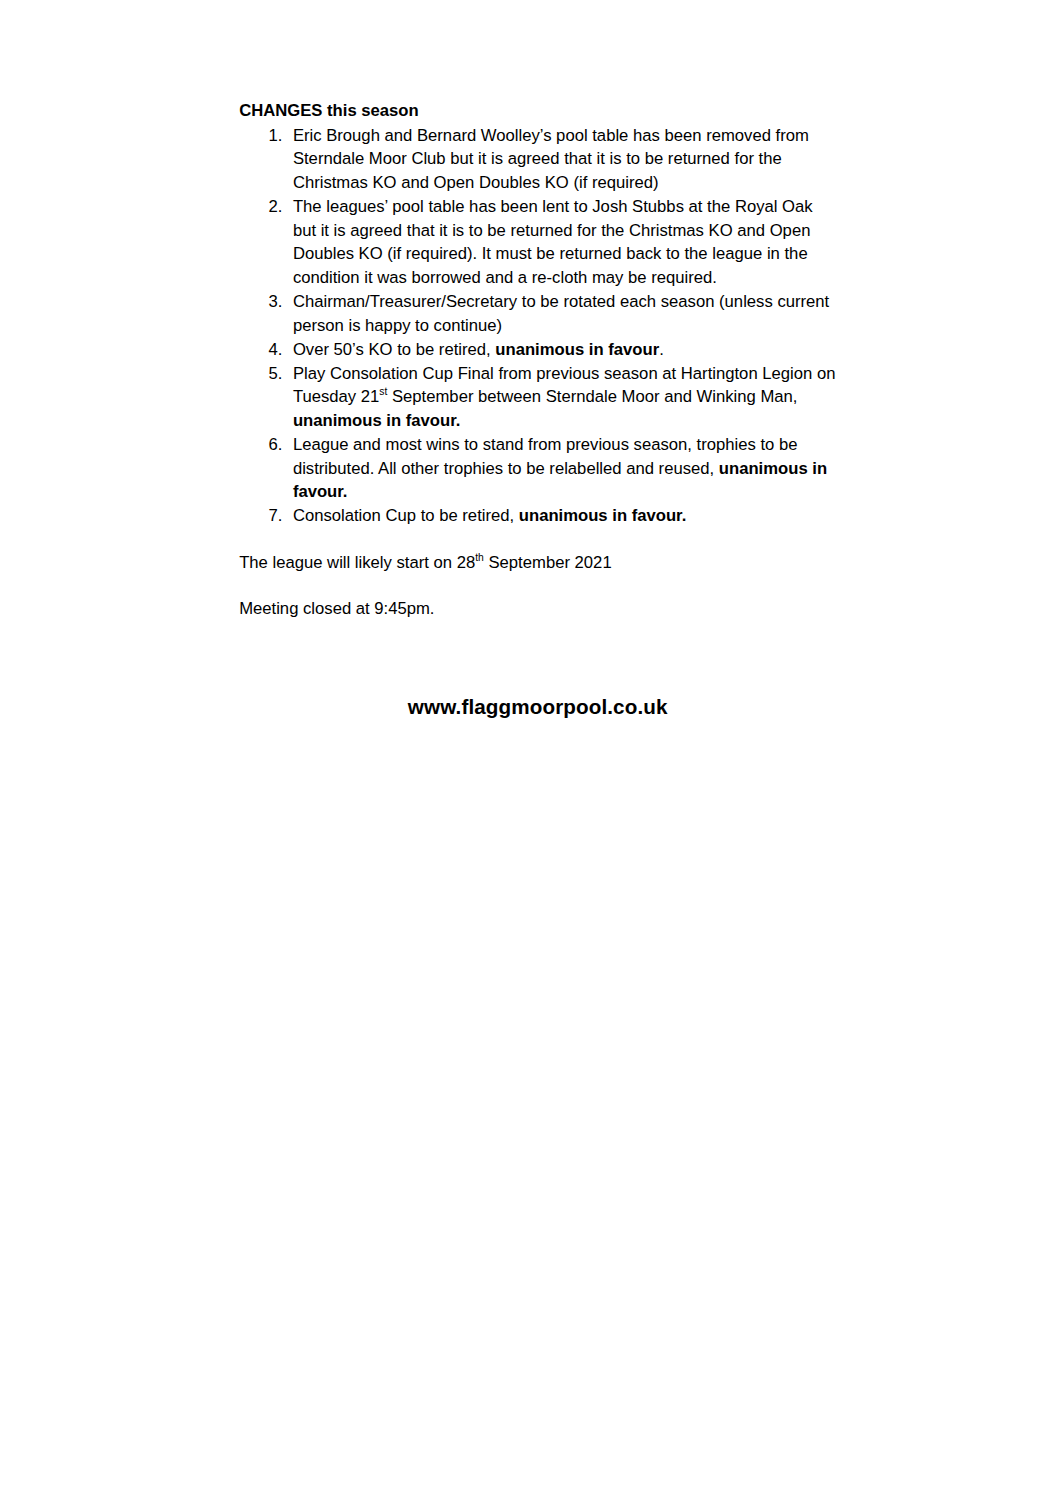CHANGES this season
Eric Brough and Bernard Woolley’s pool table has been removed from Sterndale Moor Club but it is agreed that it is to be returned for the Christmas KO and Open Doubles KO (if required)
The leagues’ pool table has been lent to Josh Stubbs at the Royal Oak but it is agreed that it is to be returned for the Christmas KO and Open Doubles KO (if required). It must be returned back to the league in the condition it was borrowed and a re-cloth may be required.
Chairman/Treasurer/Secretary to be rotated each season (unless current person is happy to continue)
Over 50’s KO to be retired, unanimous in favour.
Play Consolation Cup Final from previous season at Hartington Legion on Tuesday 21st September between Sterndale Moor and Winking Man, unanimous in favour.
League and most wins to stand from previous season, trophies to be distributed. All other trophies to be relabelled and reused, unanimous in favour.
Consolation Cup to be retired, unanimous in favour.
The league will likely start on 28th September 2021
Meeting closed at 9:45pm.
www.flaggmoorpool.co.uk